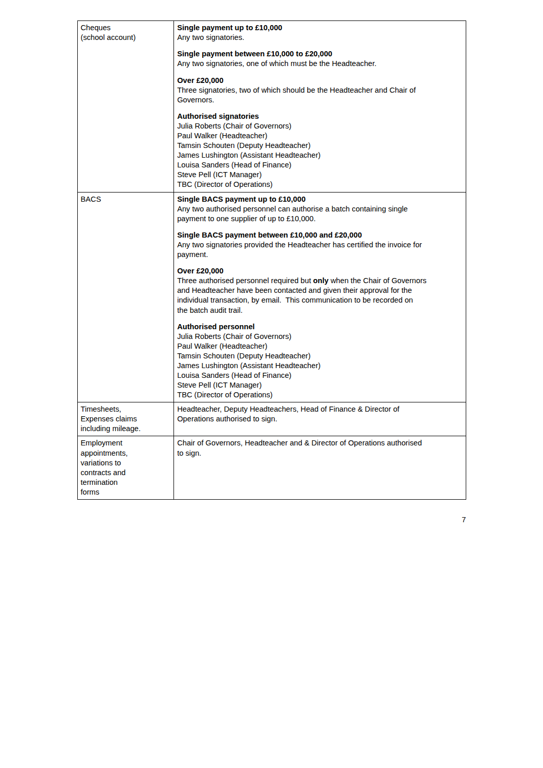| Cheques (school account) | Single payment up to £10,000 Any two signatories. Single payment between £10,000 to £20,000 Any two signatories, one of which must be the Headteacher. Over £20,000 Three signatories, two of which should be the Headteacher and Chair of Governors. Authorised signatories Julia Roberts (Chair of Governors) Paul Walker (Headteacher) Tamsin Schouten (Deputy Headteacher) James Lushington (Assistant Headteacher) Louisa Sanders (Head of Finance) Steve Pell (ICT Manager) TBC (Director of Operations) |
| BACS | Single BACS payment up to £10,000 Any two authorised personnel can authorise a batch containing single payment to one supplier of up to £10,000. Single BACS payment between £10,000 and £20,000 Any two signatories provided the Headteacher has certified the invoice for payment. Over £20,000 Three authorised personnel required but only when the Chair of Governors and Headteacher have been contacted and given their approval for the individual transaction, by email. This communication to be recorded on the batch audit trail. Authorised personnel Julia Roberts (Chair of Governors) Paul Walker (Headteacher) Tamsin Schouten (Deputy Headteacher) James Lushington (Assistant Headteacher) Louisa Sanders (Head of Finance) Steve Pell (ICT Manager) TBC (Director of Operations) |
| Timesheets, Expenses claims including mileage. | Headteacher, Deputy Headteachers, Head of Finance & Director of Operations authorised to sign. |
| Employment appointments, variations to contracts and termination forms | Chair of Governors, Headteacher and & Director of Operations authorised to sign. |
7